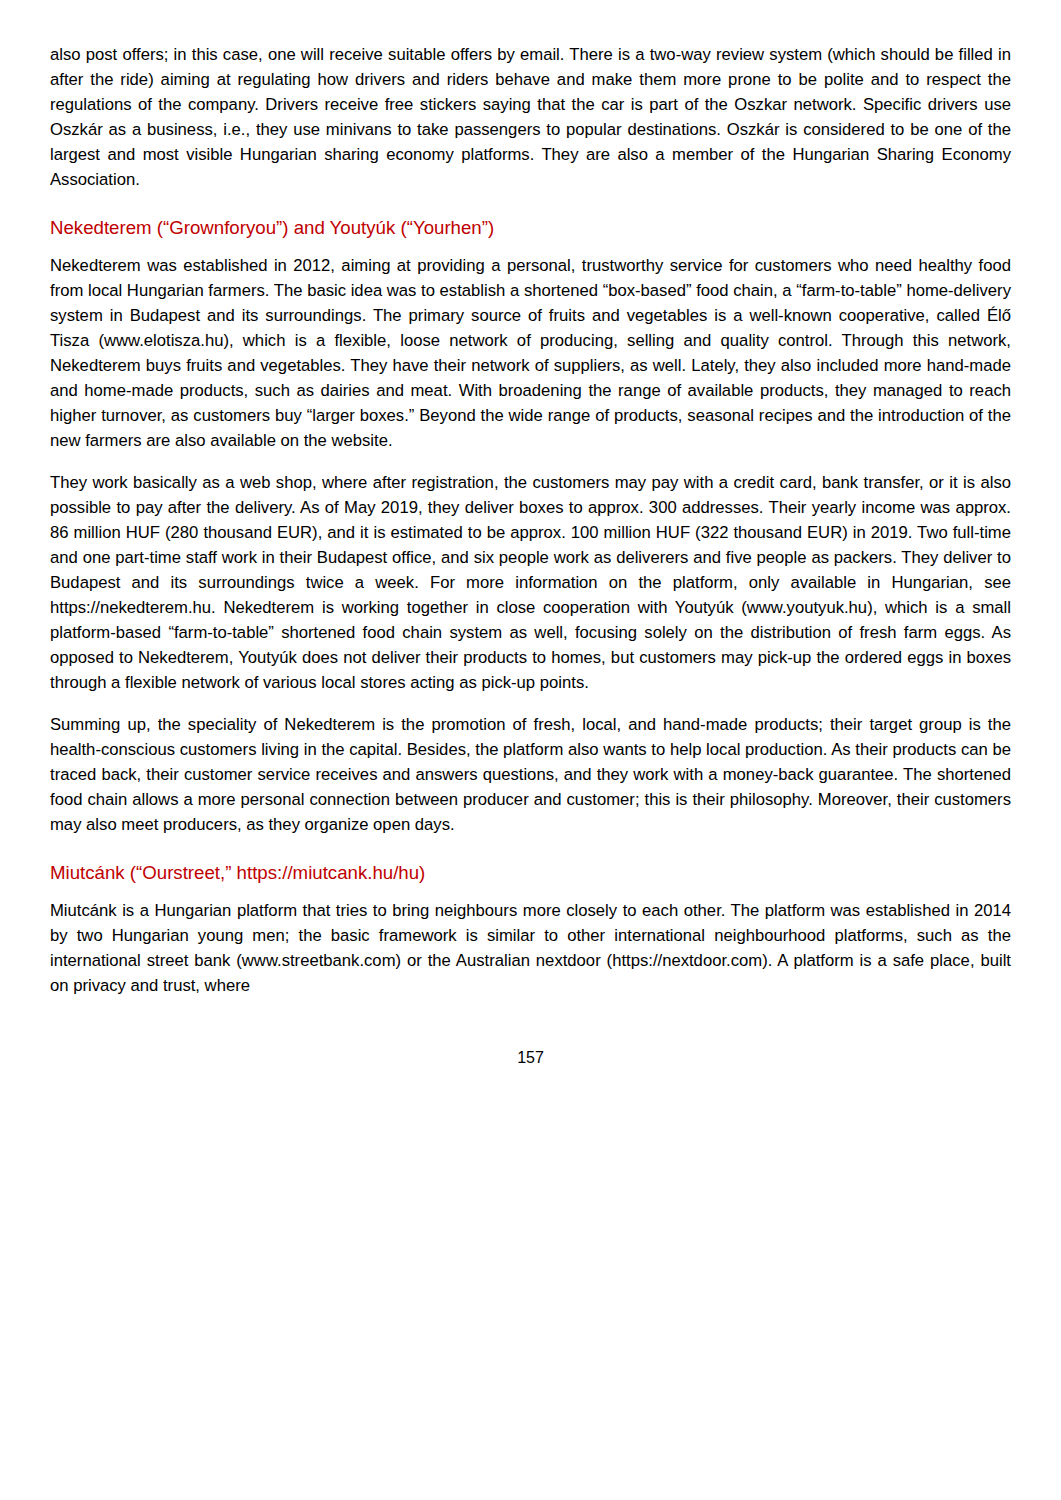also post offers; in this case, one will receive suitable offers by email. There is a two-way review system (which should be filled in after the ride) aiming at regulating how drivers and riders behave and make them more prone to be polite and to respect the regulations of the company. Drivers receive free stickers saying that the car is part of the Oszkar network. Specific drivers use Oszkár as a business, i.e., they use minivans to take passengers to popular destinations. Oszkár is considered to be one of the largest and most visible Hungarian sharing economy platforms. They are also a member of the Hungarian Sharing Economy Association.
Nekedterem (“Grownforyou”) and Youtyúk (“Yourhen”)
Nekedterem was established in 2012, aiming at providing a personal, trustworthy service for customers who need healthy food from local Hungarian farmers. The basic idea was to establish a shortened “box-based” food chain, a “farm-to-table” home-delivery system in Budapest and its surroundings. The primary source of fruits and vegetables is a well-known cooperative, called Élő Tisza (www.elotisza.hu), which is a flexible, loose network of producing, selling and quality control. Through this network, Nekedterem buys fruits and vegetables. They have their network of suppliers, as well. Lately, they also included more hand-made and home-made products, such as dairies and meat. With broadening the range of available products, they managed to reach higher turnover, as customers buy “larger boxes.” Beyond the wide range of products, seasonal recipes and the introduction of the new farmers are also available on the website.
They work basically as a web shop, where after registration, the customers may pay with a credit card, bank transfer, or it is also possible to pay after the delivery. As of May 2019, they deliver boxes to approx. 300 addresses. Their yearly income was approx. 86 million HUF (280 thousand EUR), and it is estimated to be approx. 100 million HUF (322 thousand EUR) in 2019. Two full-time and one part-time staff work in their Budapest office, and six people work as deliverers and five people as packers. They deliver to Budapest and its surroundings twice a week. For more information on the platform, only available in Hungarian, see https://nekedterem.hu. Nekedterem is working together in close cooperation with Youtyúk (www.youtyuk.hu), which is a small platform-based “farm-to-table” shortened food chain system as well, focusing solely on the distribution of fresh farm eggs. As opposed to Nekedterem, Youtyúk does not deliver their products to homes, but customers may pick-up the ordered eggs in boxes through a flexible network of various local stores acting as pick-up points.
Summing up, the speciality of Nekedterem is the promotion of fresh, local, and hand-made products; their target group is the health-conscious customers living in the capital. Besides, the platform also wants to help local production. As their products can be traced back, their customer service receives and answers questions, and they work with a money-back guarantee. The shortened food chain allows a more personal connection between producer and customer; this is their philosophy. Moreover, their customers may also meet producers, as they organize open days.
Miutcánk (“Ourstreet,” https://miutcank.hu/hu)
Miutcánk is a Hungarian platform that tries to bring neighbours more closely to each other. The platform was established in 2014 by two Hungarian young men; the basic framework is similar to other international neighbourhood platforms, such as the international street bank (www.streetbank.com) or the Australian nextdoor (https://nextdoor.com). A platform is a safe place, built on privacy and trust, where
157